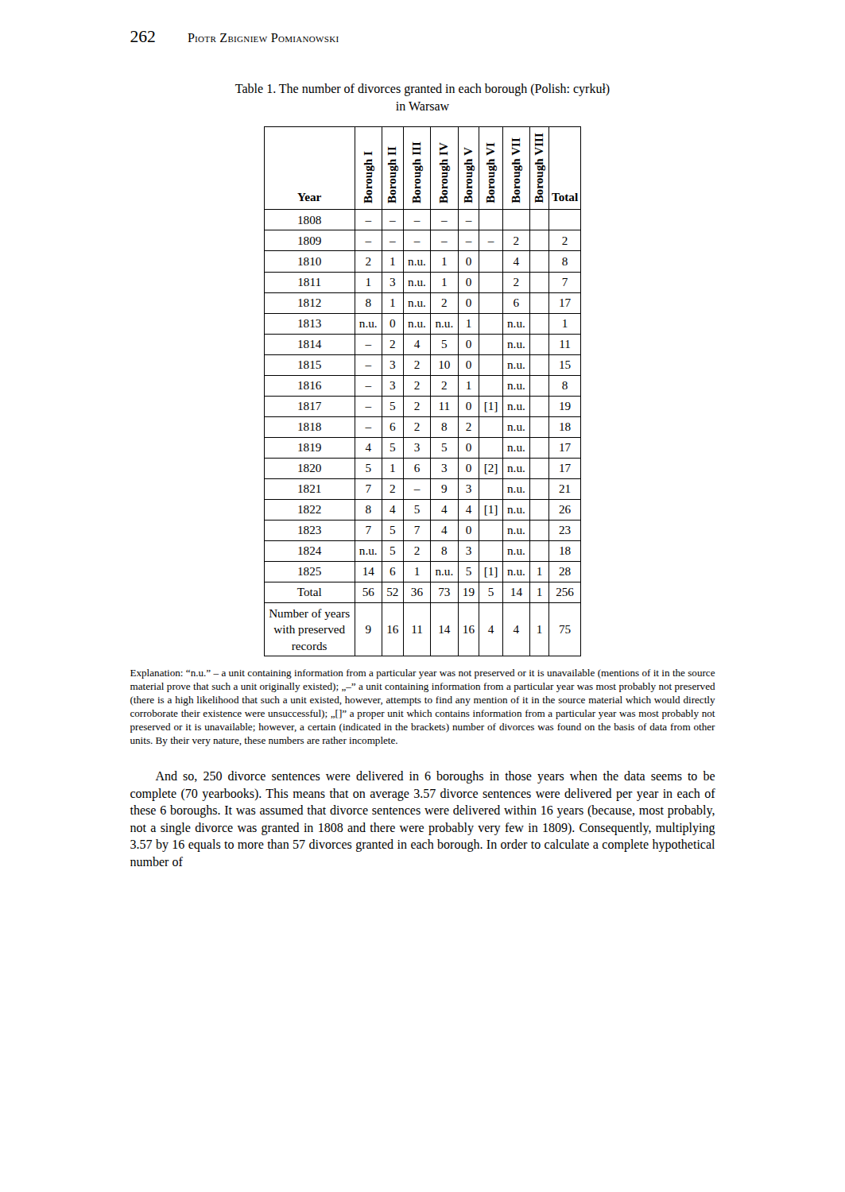262 Piotr Zbigniew Pomianowski
Table 1. The number of divorces granted in each borough (Polish: cyrkuł)
in Warsaw
| Year | Borough I | Borough II | Borough III | Borough IV | Borough V | Borough VI | Borough VII | Borough VIII | Total |
| --- | --- | --- | --- | --- | --- | --- | --- | --- | --- |
| 1808 | – | – | – | – | – | | | | |
| 1809 | – | – | – | – | – | – | 2 | | 2 |
| 1810 | 2 | 1 | n.u. | 1 | 0 | | 4 | | 8 |
| 1811 | 1 | 3 | n.u. | 1 | 0 | | 2 | | 7 |
| 1812 | 8 | 1 | n.u. | 2 | 0 | | 6 | | 17 |
| 1813 | n.u. | 0 | n.u. | n.u. | 1 | | n.u. | | 1 |
| 1814 | – | 2 | 4 | 5 | 0 | | n.u. | | 11 |
| 1815 | – | 3 | 2 | 10 | 0 | | n.u. | | 15 |
| 1816 | – | 3 | 2 | 2 | 1 | | n.u. | | 8 |
| 1817 | – | 5 | 2 | 11 | 0 | [1] | n.u. | | 19 |
| 1818 | – | 6 | 2 | 8 | 2 | | n.u. | | 18 |
| 1819 | 4 | 5 | 3 | 5 | 0 | | n.u. | | 17 |
| 1820 | 5 | 1 | 6 | 3 | 0 | [2] | n.u. | | 17 |
| 1821 | 7 | 2 | – | 9 | 3 | | n.u. | | 21 |
| 1822 | 8 | 4 | 5 | 4 | 4 | [1] | n.u. | | 26 |
| 1823 | 7 | 5 | 7 | 4 | 0 | | n.u. | | 23 |
| 1824 | n.u. | 5 | 2 | 8 | 3 | | n.u. | | 18 |
| 1825 | 14 | 6 | 1 | n.u. | 5 | [1] | n.u. | 1 | 28 |
| Total | 56 | 52 | 36 | 73 | 19 | 5 | 14 | 1 | 256 |
| Number of years with preserved records | 9 | 16 | 11 | 14 | 16 | 4 | 4 | 1 | 75 |
Explanation: “n.u.” – a unit containing information from a particular year was not preserved or it is unavailable (mentions of it in the source material prove that such a unit originally existed); „–” a unit containing information from a particular year was most probably not preserved (there is a high likelihood that such a unit existed, however, attempts to find any mention of it in the source material which would directly corroborate their existence were unsuccessful); „[]” a proper unit which contains information from a particular year was most probably not preserved or it is unavailable; however, a certain (indicated in the brackets) number of divorces was found on the basis of data from other units. By their very nature, these numbers are rather incomplete.
And so, 250 divorce sentences were delivered in 6 boroughs in those years when the data seems to be complete (70 yearbooks). This means that on average 3.57 divorce sentences were delivered per year in each of these 6 boroughs. It was assumed that divorce sentences were delivered within 16 years (because, most probably, not a single divorce was granted in 1808 and there were probably very few in 1809). Consequently, multiplying 3.57 by 16 equals to more than 57 divorces granted in each borough. In order to calculate a complete hypothetical number of